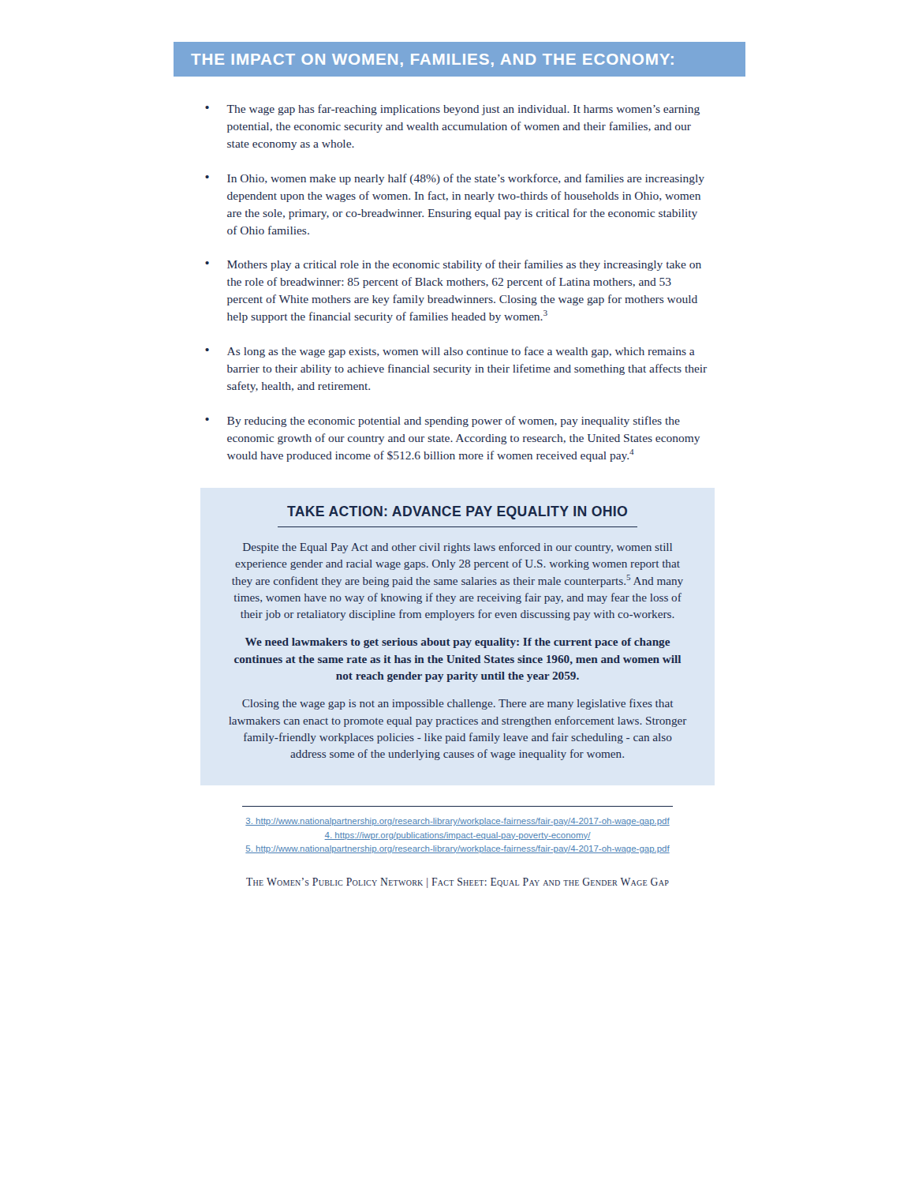The Impact on Women, Families, and the Economy:
The wage gap has far-reaching implications beyond just an individual. It harms women’s earning potential, the economic security and wealth accumulation of women and their families, and our state economy as a whole.
In Ohio, women make up nearly half (48%) of the state’s workforce, and families are increasingly dependent upon the wages of women. In fact, in nearly two-thirds of households in Ohio, women are the sole, primary, or co-breadwinner. Ensuring equal pay is critical for the economic stability of Ohio families.
Mothers play a critical role in the economic stability of their families as they increasingly take on the role of breadwinner: 85 percent of Black mothers, 62 percent of Latina mothers, and 53 percent of White mothers are key family breadwinners. Closing the wage gap for mothers would help support the financial security of families headed by women.3
As long as the wage gap exists, women will also continue to face a wealth gap, which remains a barrier to their ability to achieve financial security in their lifetime and something that affects their safety, health, and retirement.
By reducing the economic potential and spending power of women, pay inequality stifles the economic growth of our country and our state. According to research, the United States economy would have produced income of $512.6 billion more if women received equal pay.4
Take Action: Advance Pay Equality in Ohio
Despite the Equal Pay Act and other civil rights laws enforced in our country, women still experience gender and racial wage gaps. Only 28 percent of U.S. working women report that they are confident they are being paid the same salaries as their male counterparts.5 And many times, women have no way of knowing if they are receiving fair pay, and may fear the loss of their job or retaliatory discipline from employers for even discussing pay with co-workers.
We need lawmakers to get serious about pay equality: If the current pace of change continues at the same rate as it has in the United States since 1960, men and women will not reach gender pay parity until the year 2059.
Closing the wage gap is not an impossible challenge. There are many legislative fixes that lawmakers can enact to promote equal pay practices and strengthen enforcement laws. Stronger family-friendly workplaces policies - like paid family leave and fair scheduling - can also address some of the underlying causes of wage inequality for women.
3. http://www.nationalpartnership.org/research-library/workplace-fairness/fair-pay/4-2017-oh-wage-gap.pdf 4. https://iwpr.org/publications/impact-equal-pay-poverty-economy/ 5. http://www.nationalpartnership.org/research-library/workplace-fairness/fair-pay/4-2017-oh-wage-gap.pdf
The Women’s Public Policy Network | Fact Sheet: Equal Pay and the Gender Wage Gap